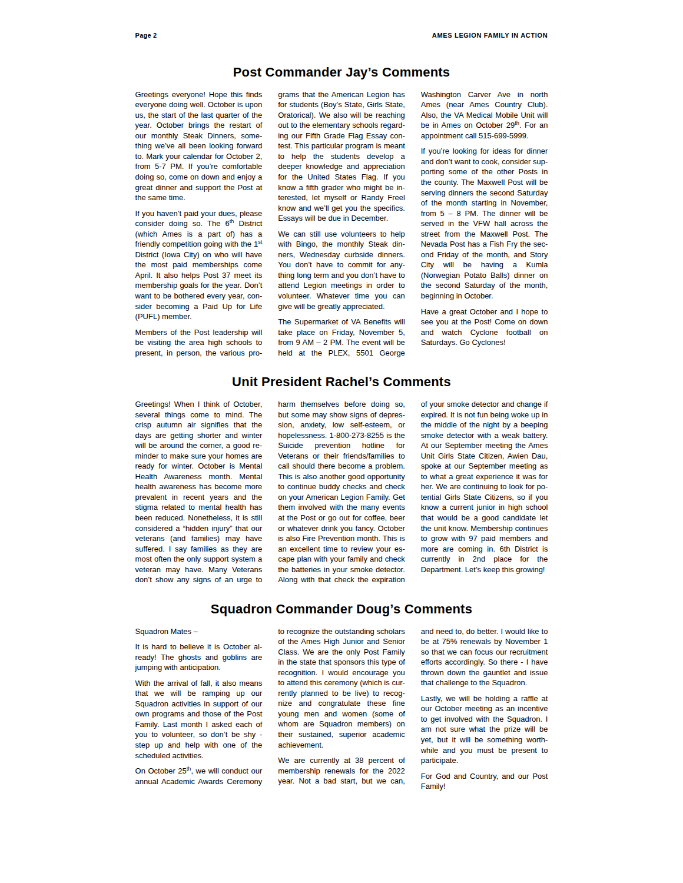Page 2 AMES LEGION FAMILY IN ACTION
Post Commander Jay’s Comments
Greetings everyone! Hope this finds everyone doing well. October is upon us, the start of the last quarter of the year. October brings the restart of our monthly Steak Dinners, something we’ve all been looking forward to. Mark your calendar for October 2, from 5-7 PM. If you’re comfortable doing so, come on down and enjoy a great dinner and support the Post at the same time.
If you haven’t paid your dues, please consider doing so. The 6th District (which Ames is a part of) has a friendly competition going with the 1st District (Iowa City) on who will have the most paid memberships come April. It also helps Post 37 meet its membership goals for the year. Don’t want to be bothered every year, consider becoming a Paid Up for Life (PUFL) member.
Members of the Post leadership will be visiting the area high schools to present, in person, the various programs that the American Legion has for students (Boy’s State, Girls State, Oratorical). We also will be reaching out to the elementary schools regarding our Fifth Grade Flag Essay contest. This particular program is meant to help the students develop a deeper knowledge and appreciation for the United States Flag. If you know a fifth grader who might be interested, let myself or Randy Freel know and we’ll get you the specifics. Essays will be due in December.
We can still use volunteers to help with Bingo, the monthly Steak dinners, Wednesday curbside dinners. You don’t have to commit for anything long term and you don’t have to attend Legion meetings in order to volunteer. Whatever time you can give will be greatly appreciated.
The Supermarket of VA Benefits will take place on Friday, November 5, from 9 AM – 2 PM. The event will be held at the PLEX, 5501 George Washington Carver Ave in north Ames (near Ames Country Club). Also, the VA Medical Mobile Unit will be in Ames on October 29th. For an appointment call 515-699-5999.
If you’re looking for ideas for dinner and don’t want to cook, consider supporting some of the other Posts in the county. The Maxwell Post will be serving dinners the second Saturday of the month starting in November, from 5 – 8 PM. The dinner will be served in the VFW hall across the street from the Maxwell Post. The Nevada Post has a Fish Fry the second Friday of the month, and Story City will be having a Kumla (Norwegian Potato Balls) dinner on the second Saturday of the month, beginning in October.
Have a great October and I hope to see you at the Post! Come on down and watch Cyclone football on Saturdays. Go Cyclones!
Unit President Rachel’s Comments
Greetings! When I think of October, several things come to mind. The crisp autumn air signifies that the days are getting shorter and winter will be around the corner, a good reminder to make sure your homes are ready for winter. October is Mental Health Awareness month. Mental health awareness has become more prevalent in recent years and the stigma related to mental health has been reduced. Nonetheless, it is still considered a “hidden injury” that our veterans (and families) may have suffered. I say families as they are most often the only support system a veteran may have. Many Veterans don’t show any signs of an urge to harm themselves before doing so, but some may show signs of depression, anxiety, low self-esteem, or hopelessness. 1-800-273-8255 is the Suicide prevention hotline for Veterans or their friends/families to call should there become a problem. This is also another good opportunity to continue buddy checks and check on your American Legion Family. Get them involved with the many events at the Post or go out for coffee, beer or whatever drink you fancy. October is also Fire Prevention month. This is an excellent time to review your escape plan with your family and check the batteries in your smoke detector. Along with that check the expiration of your smoke detector and change if expired. It is not fun being woke up in the middle of the night by a beeping smoke detector with a weak battery. At our September meeting the Ames Unit Girls State Citizen, Awien Dau, spoke at our September meeting as to what a great experience it was for her. We are continuing to look for potential Girls State Citizens, so if you know a current junior in high school that would be a good candidate let the unit know. Membership continues to grow with 97 paid members and more are coming in. 6th District is currently in 2nd place for the Department. Let’s keep this growing!
Squadron Commander Doug’s Comments
Squadron Mates –
It is hard to believe it is October already! The ghosts and goblins are jumping with anticipation.
With the arrival of fall, it also means that we will be ramping up our Squadron activities in support of our own programs and those of the Post Family. Last month I asked each of you to volunteer, so don’t be shy - step up and help with one of the scheduled activities.
On October 25th, we will conduct our annual Academic Awards Ceremony to recognize the outstanding scholars of the Ames High Junior and Senior Class. We are the only Post Family in the state that sponsors this type of recognition. I would encourage you to attend this ceremony (which is currently planned to be live) to recognize and congratulate these fine young men and women (some of whom are Squadron members) on their sustained, superior academic achievement.
We are currently at 38 percent of membership renewals for the 2022 year. Not a bad start, but we can, and need to, do better. I would like to be at 75% renewals by November 1 so that we can focus our recruitment efforts accordingly. So there - I have thrown down the gauntlet and issue that challenge to the Squadron.
Lastly, we will be holding a raffle at our October meeting as an incentive to get involved with the Squadron. I am not sure what the prize will be yet, but it will be something worthwhile and you must be present to participate.
For God and Country, and our Post Family!